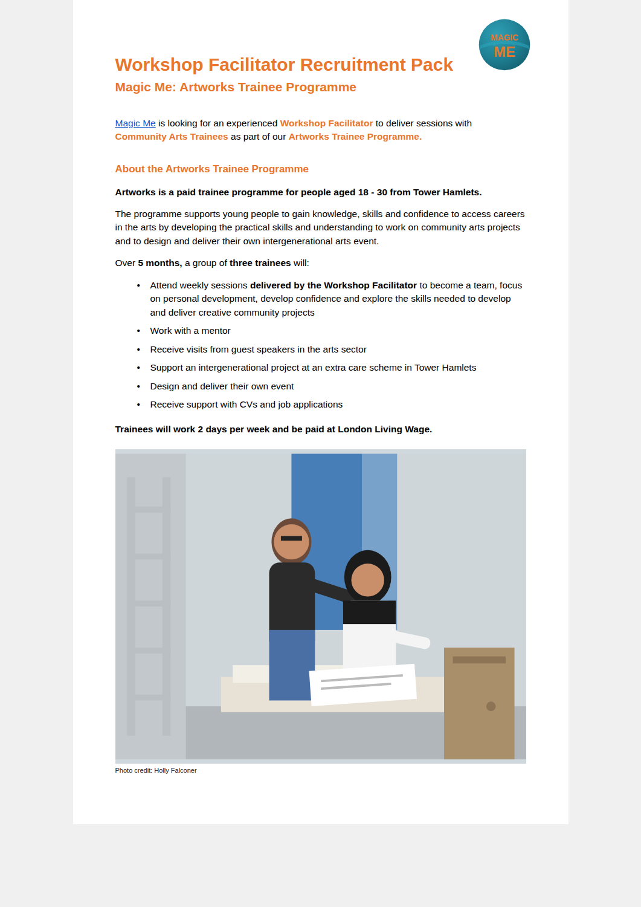MAGIC ME
Workshop Facilitator Recruitment Pack
Magic Me: Artworks Trainee Programme
Magic Me is looking for an experienced Workshop Facilitator to deliver sessions with Community Arts Trainees as part of our Artworks Trainee Programme.
About the Artworks Trainee Programme
Artworks is a paid trainee programme for people aged 18 - 30 from Tower Hamlets.
The programme supports young people to gain knowledge, skills and confidence to access careers in the arts by developing the practical skills and understanding to work on community arts projects and to design and deliver their own intergenerational arts event.
Over 5 months, a group of three trainees will:
Attend weekly sessions delivered by the Workshop Facilitator to become a team, focus on personal development, develop confidence and explore the skills needed to develop and deliver creative community projects
Work with a mentor
Receive visits from guest speakers in the arts sector
Support an intergenerational project at an extra care scheme in Tower Hamlets
Design and deliver their own event
Receive support with CVs and job applications
Trainees will work 2 days per week and be paid at London Living Wage.
Photo credit: Holly Falconer